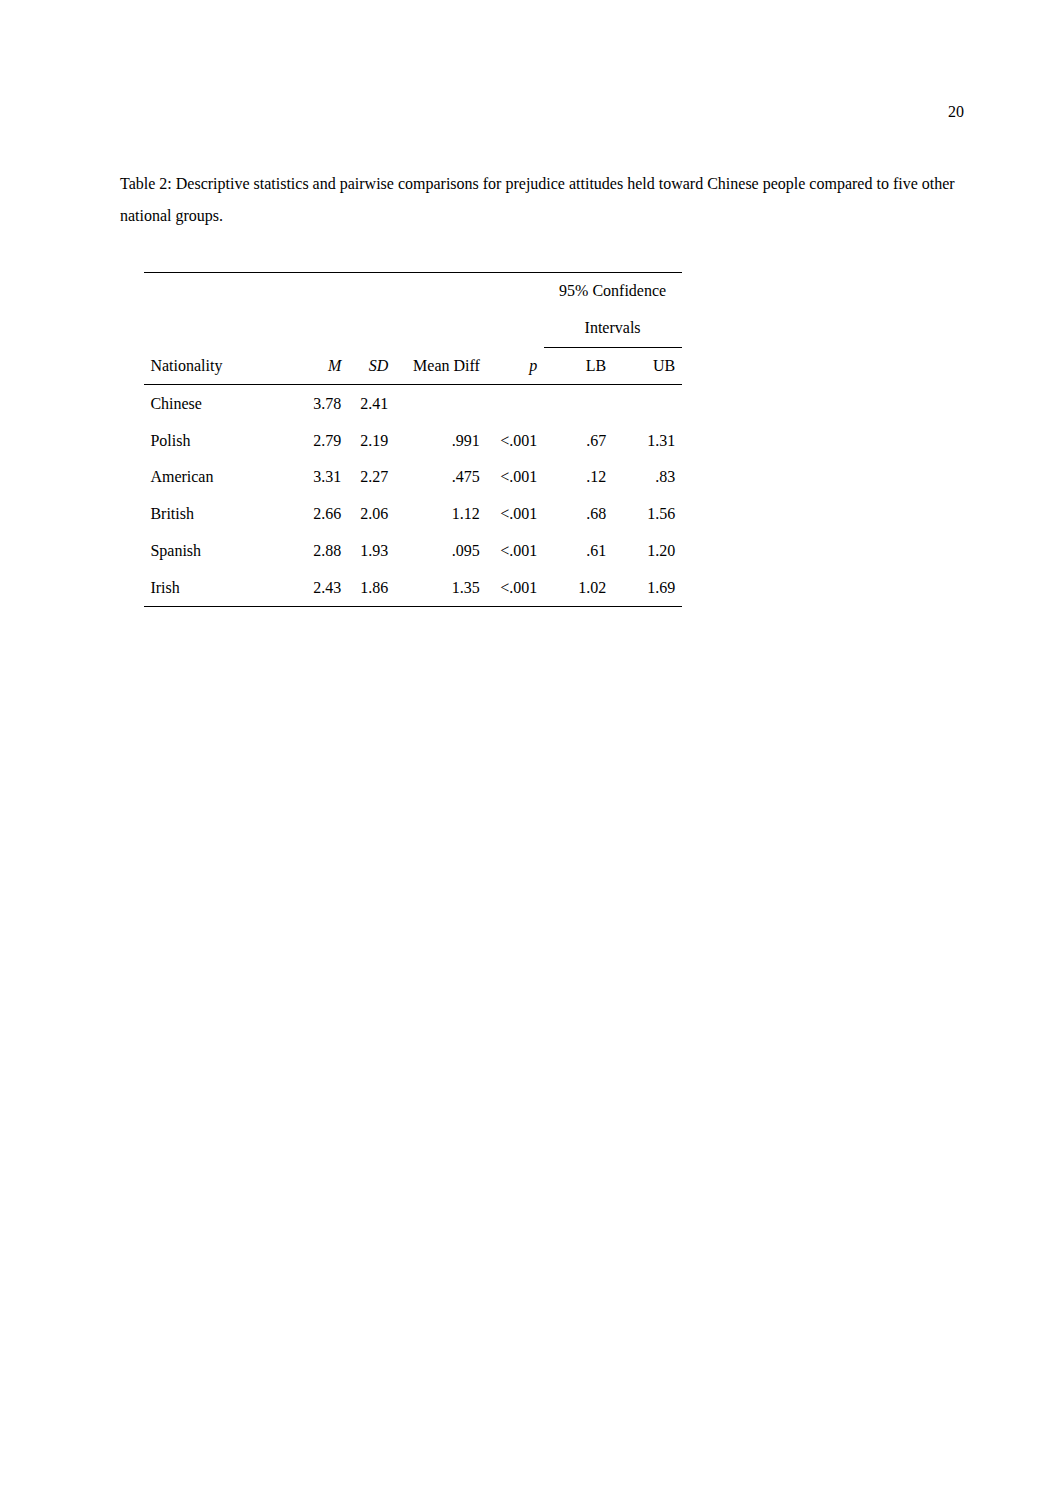20
Table 2: Descriptive statistics and pairwise comparisons for prejudice attitudes held toward Chinese people compared to five other national groups.
Descriptive statistics and pairwise comparisons for prejudice attitudes held toward Chinese people compared to five other national groups.
| | | | | | 95% Confidence |
| --- | --- | --- | --- | --- | --- |
| | | | | | Intervals |
| Nationality | M | SD | Mean Diff | p | LB | UB |
| Chinese | 3.78 | 2.41 | | | | |
| Polish | 2.79 | 2.19 | .991 | <.001 | .67 | 1.31 |
| American | 3.31 | 2.27 | .475 | <.001 | .12 | .83 |
| British | 2.66 | 2.06 | 1.12 | <.001 | .68 | 1.56 |
| Spanish | 2.88 | 1.93 | .095 | <.001 | .61 | 1.20 |
| Irish | 2.43 | 1.86 | 1.35 | <.001 | 1.02 | 1.69 |